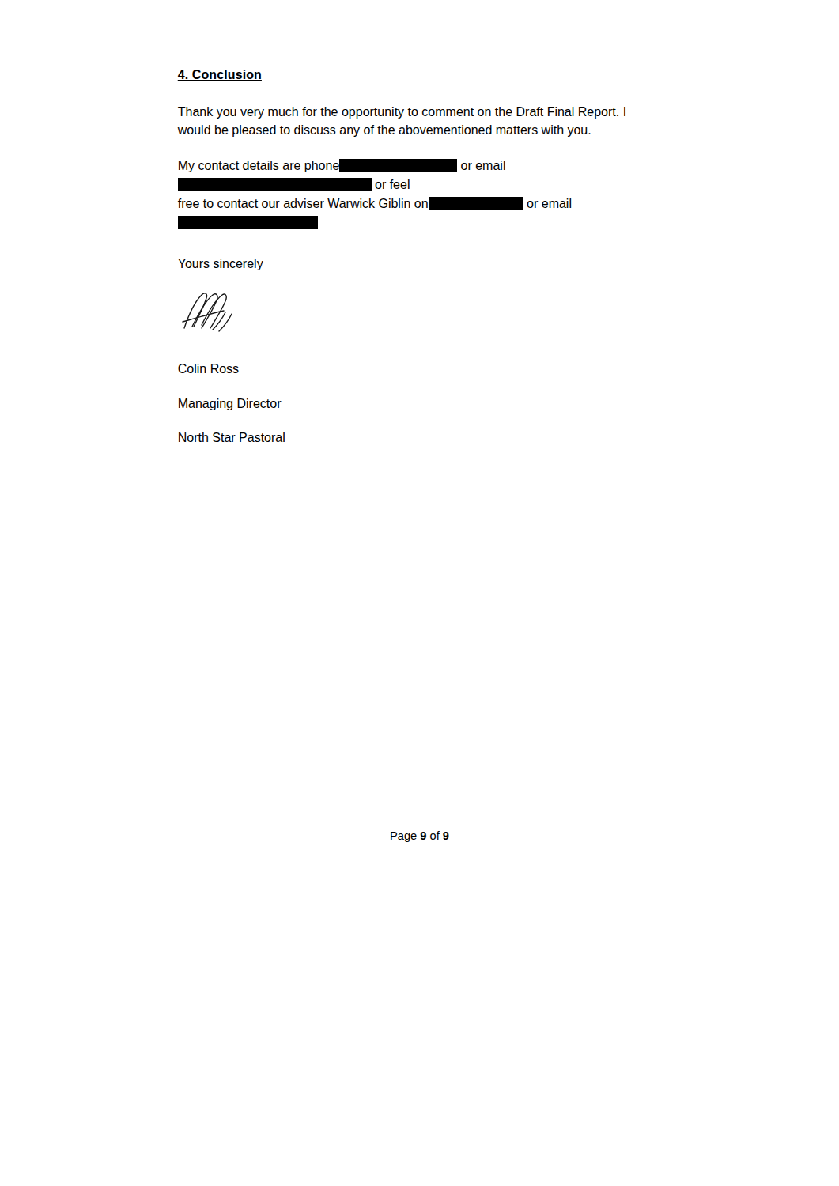4. Conclusion
Thank you very much for the opportunity to comment on the Draft Final Report. I would be pleased to discuss any of the abovementioned matters with you.
My contact details are phone or email or feel
free to contact our adviser Warwick Giblin on or email
Yours sincerely
Colin Ross
Managing Director
North Star Pastoral
Page 9 of 9